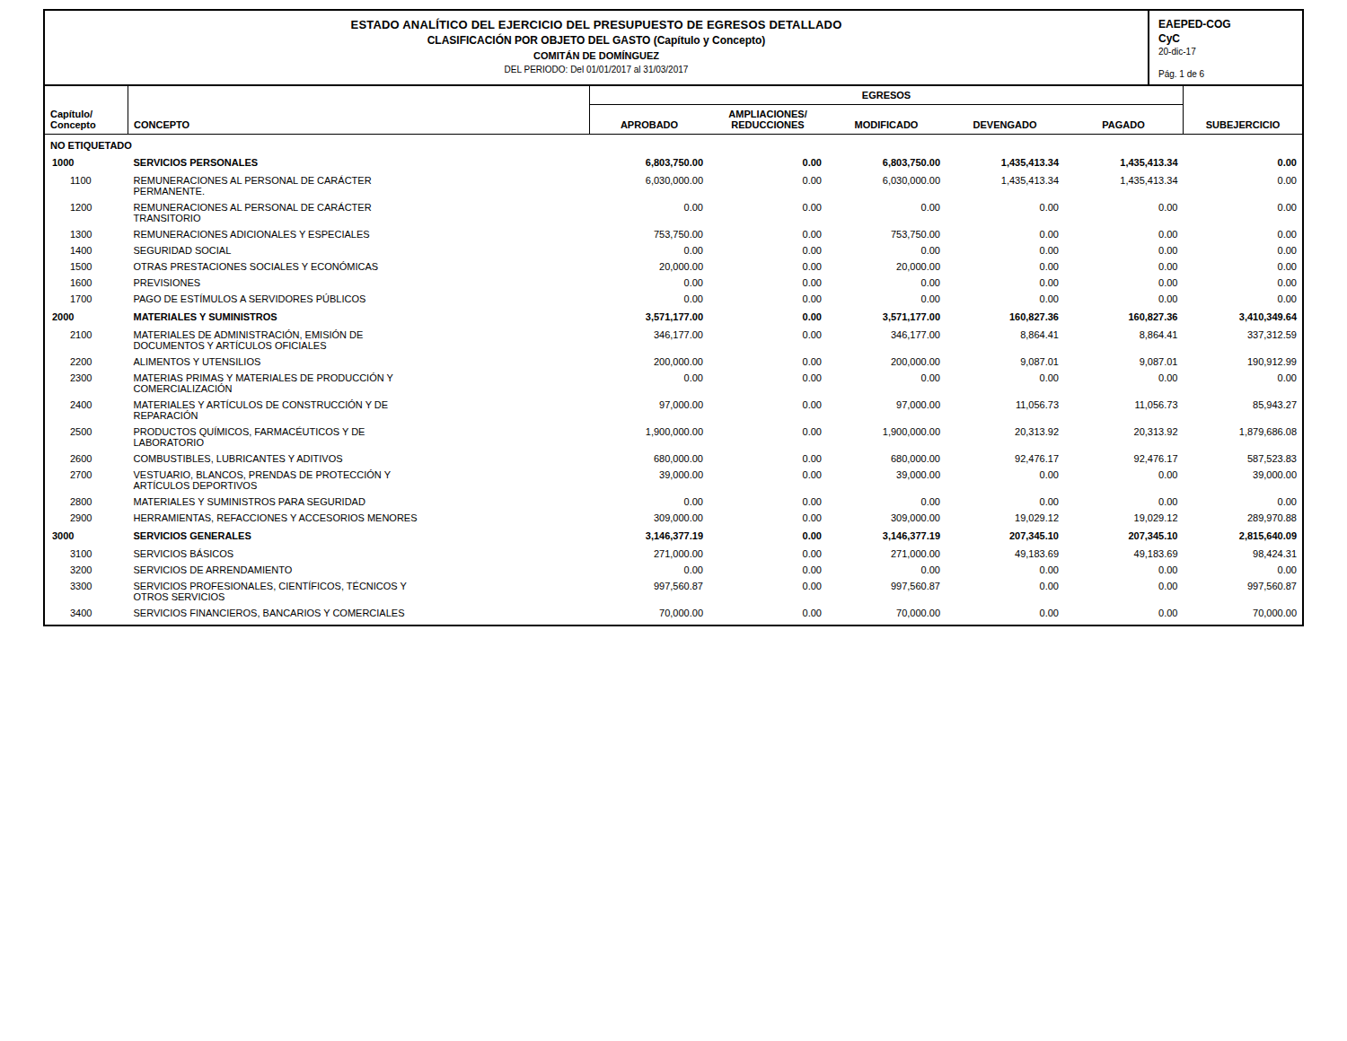ESTADO ANALÍTICO DEL EJERCICIO DEL PRESUPUESTO DE EGRESOS DETALLADO
CLASIFICACIÓN POR OBJETO DEL GASTO (Capítulo y Concepto)
COMITÁN DE DOMÍNGUEZ
DEL PERIODO: Del 01/01/2017 al 31/03/2017
EAEPED-COG
CyC
20-dic-17
Pág. 1 de 6
| Capítulo/ Concepto | CONCEPTO | EGRESOS | SUBEJERCICIO |
| --- | --- | --- | --- |
| APROBADO | AMPLIACIONES/ REDUCCIONES | MODIFICADO | DEVENGADO | PAGADO |
| NO ETIQUETADO |
| 1000 | SERVICIOS PERSONALES | 6,803,750.00 | 0.00 | 6,803,750.00 | 1,435,413.34 | 1,435,413.34 | 0.00 |
| 1100 | REMUNERACIONES AL PERSONAL DE CARÁCTER PERMANENTE. | 6,030,000.00 | 0.00 | 6,030,000.00 | 1,435,413.34 | 1,435,413.34 | 0.00 |
| 1200 | REMUNERACIONES AL PERSONAL DE CARÁCTER TRANSITORIO | 0.00 | 0.00 | 0.00 | 0.00 | 0.00 | 0.00 |
| 1300 | REMUNERACIONES ADICIONALES Y ESPECIALES | 753,750.00 | 0.00 | 753,750.00 | 0.00 | 0.00 | 0.00 |
| 1400 | SEGURIDAD SOCIAL | 0.00 | 0.00 | 0.00 | 0.00 | 0.00 | 0.00 |
| 1500 | OTRAS PRESTACIONES SOCIALES Y ECONÓMICAS | 20,000.00 | 0.00 | 20,000.00 | 0.00 | 0.00 | 0.00 |
| 1600 | PREVISIONES | 0.00 | 0.00 | 0.00 | 0.00 | 0.00 | 0.00 |
| 1700 | PAGO DE ESTÍMULOS A SERVIDORES PÚBLICOS | 0.00 | 0.00 | 0.00 | 0.00 | 0.00 | 0.00 |
| 2000 | MATERIALES Y SUMINISTROS | 3,571,177.00 | 0.00 | 3,571,177.00 | 160,827.36 | 160,827.36 | 3,410,349.64 |
| 2100 | MATERIALES DE ADMINISTRACIÓN, EMISIÓN DE DOCUMENTOS Y ARTÍCULOS OFICIALES | 346,177.00 | 0.00 | 346,177.00 | 8,864.41 | 8,864.41 | 337,312.59 |
| 2200 | ALIMENTOS Y UTENSILIOS | 200,000.00 | 0.00 | 200,000.00 | 9,087.01 | 9,087.01 | 190,912.99 |
| 2300 | MATERIAS PRIMAS Y MATERIALES DE PRODUCCIÓN Y COMERCIALIZACIÓN | 0.00 | 0.00 | 0.00 | 0.00 | 0.00 | 0.00 |
| 2400 | MATERIALES Y ARTÍCULOS DE CONSTRUCCIÓN Y DE REPARACIÓN | 97,000.00 | 0.00 | 97,000.00 | 11,056.73 | 11,056.73 | 85,943.27 |
| 2500 | PRODUCTOS QUÍMICOS, FARMACÉUTICOS Y DE LABORATORIO | 1,900,000.00 | 0.00 | 1,900,000.00 | 20,313.92 | 20,313.92 | 1,879,686.08 |
| 2600 | COMBUSTIBLES, LUBRICANTES Y ADITIVOS | 680,000.00 | 0.00 | 680,000.00 | 92,476.17 | 92,476.17 | 587,523.83 |
| 2700 | VESTUARIO, BLANCOS, PRENDAS DE PROTECCIÓN Y ARTÍCULOS DEPORTIVOS | 39,000.00 | 0.00 | 39,000.00 | 0.00 | 0.00 | 39,000.00 |
| 2800 | MATERIALES Y SUMINISTROS PARA SEGURIDAD | 0.00 | 0.00 | 0.00 | 0.00 | 0.00 | 0.00 |
| 2900 | HERRAMIENTAS, REFACCIONES Y ACCESORIOS MENORES | 309,000.00 | 0.00 | 309,000.00 | 19,029.12 | 19,029.12 | 289,970.88 |
| 3000 | SERVICIOS GENERALES | 3,146,377.19 | 0.00 | 3,146,377.19 | 207,345.10 | 207,345.10 | 2,815,640.09 |
| 3100 | SERVICIOS BÁSICOS | 271,000.00 | 0.00 | 271,000.00 | 49,183.69 | 49,183.69 | 98,424.31 |
| 3200 | SERVICIOS DE ARRENDAMIENTO | 0.00 | 0.00 | 0.00 | 0.00 | 0.00 | 0.00 |
| 3300 | SERVICIOS PROFESIONALES, CIENTÍFICOS, TÉCNICOS Y OTROS SERVICIOS | 997,560.87 | 0.00 | 997,560.87 | 0.00 | 0.00 | 997,560.87 |
| 3400 | SERVICIOS FINANCIEROS, BANCARIOS Y COMERCIALES | 70,000.00 | 0.00 | 70,000.00 | 0.00 | 0.00 | 70,000.00 |